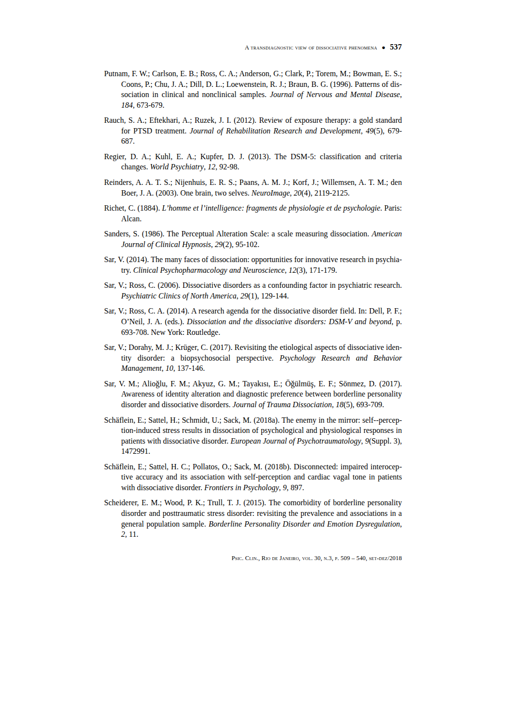A transdiagnostic view of dissociative phenomena ● 537
Putnam, F. W.; Carlson, E. B.; Ross, C. A.; Anderson, G.; Clark, P.; Torem, M.; Bowman, E. S.; Coons, P.; Chu, J. A.; Dill, D. L.; Loewenstein, R. J.; Braun, B. G. (1996). Patterns of dissociation in clinical and nonclinical samples. Journal of Nervous and Mental Disease, 184, 673-679.
Rauch, S. A.; Eftekhari, A.; Ruzek, J. I. (2012). Review of exposure therapy: a gold standard for PTSD treatment. Journal of Rehabilitation Research and Development, 49(5), 679-687.
Regier, D. A.; Kuhl, E. A.; Kupfer, D. J. (2013). The DSM-5: classification and criteria changes. World Psychiatry, 12, 92-98.
Reinders, A. A. T. S.; Nijenhuis, E. R. S.; Paans, A. M. J.; Korf, J.; Willemsen, A. T. M.; den Boer, J. A. (2003). One brain, two selves. NeuroImage, 20(4), 2119-2125.
Richet, C. (1884). L’homme et l’intelligence: fragments de physiologie et de psychologie. Paris: Alcan.
Sanders, S. (1986). The Perceptual Alteration Scale: a scale measuring dissociation. American Journal of Clinical Hypnosis, 29(2), 95-102.
Sar, V. (2014). The many faces of dissociation: opportunities for innovative research in psychiatry. Clinical Psychopharmacology and Neuroscience, 12(3), 171-179.
Sar, V.; Ross, C. (2006). Dissociative disorders as a confounding factor in psychiatric research. Psychiatric Clinics of North America, 29(1), 129-144.
Sar, V.; Ross, C. A. (2014). A research agenda for the dissociative disorder field. In: Dell, P. F.; O’Neil, J. A. (eds.). Dissociation and the dissociative disorders: DSM-V and beyond, p. 693-708. New York: Routledge.
Sar, V.; Dorahy, M. J.; Krüger, C. (2017). Revisiting the etiological aspects of dissociative identity disorder: a biopsychosocial perspective. Psychology Research and Behavior Management, 10, 137-146.
Sar, V. M.; Alioğlu, F. M.; Akyuz, G. M.; Tayakısı, E.; Öğülmüş, E. F.; Sönmez, D. (2017). Awareness of identity alteration and diagnostic preference between borderline personality disorder and dissociative disorders. Journal of Trauma Dissociation, 18(5), 693-709.
Schäflein, E.; Sattel, H.; Schmidt, U.; Sack, M. (2018a). The enemy in the mirror: self--perception-induced stress results in dissociation of psychological and physiological responses in patients with dissociative disorder. European Journal of Psychotraumatology, 9(Suppl. 3), 1472991.
Schäflein, E.; Sattel, H. C.; Pollatos, O.; Sack, M. (2018b). Disconnected: impaired interoceptive accuracy and its association with self-perception and cardiac vagal tone in patients with dissociative disorder. Frontiers in Psychology, 9, 897.
Scheiderer, E. M.; Wood, P. K.; Trull, T. J. (2015). The comorbidity of borderline personality disorder and posttraumatic stress disorder: revisiting the prevalence and associations in a general population sample. Borderline Personality Disorder and Emotion Dysregulation, 2, 11.
Psic. Clin., Rio de Janeiro, vol. 30, n.3, p. 509 – 540, set-dez/2018